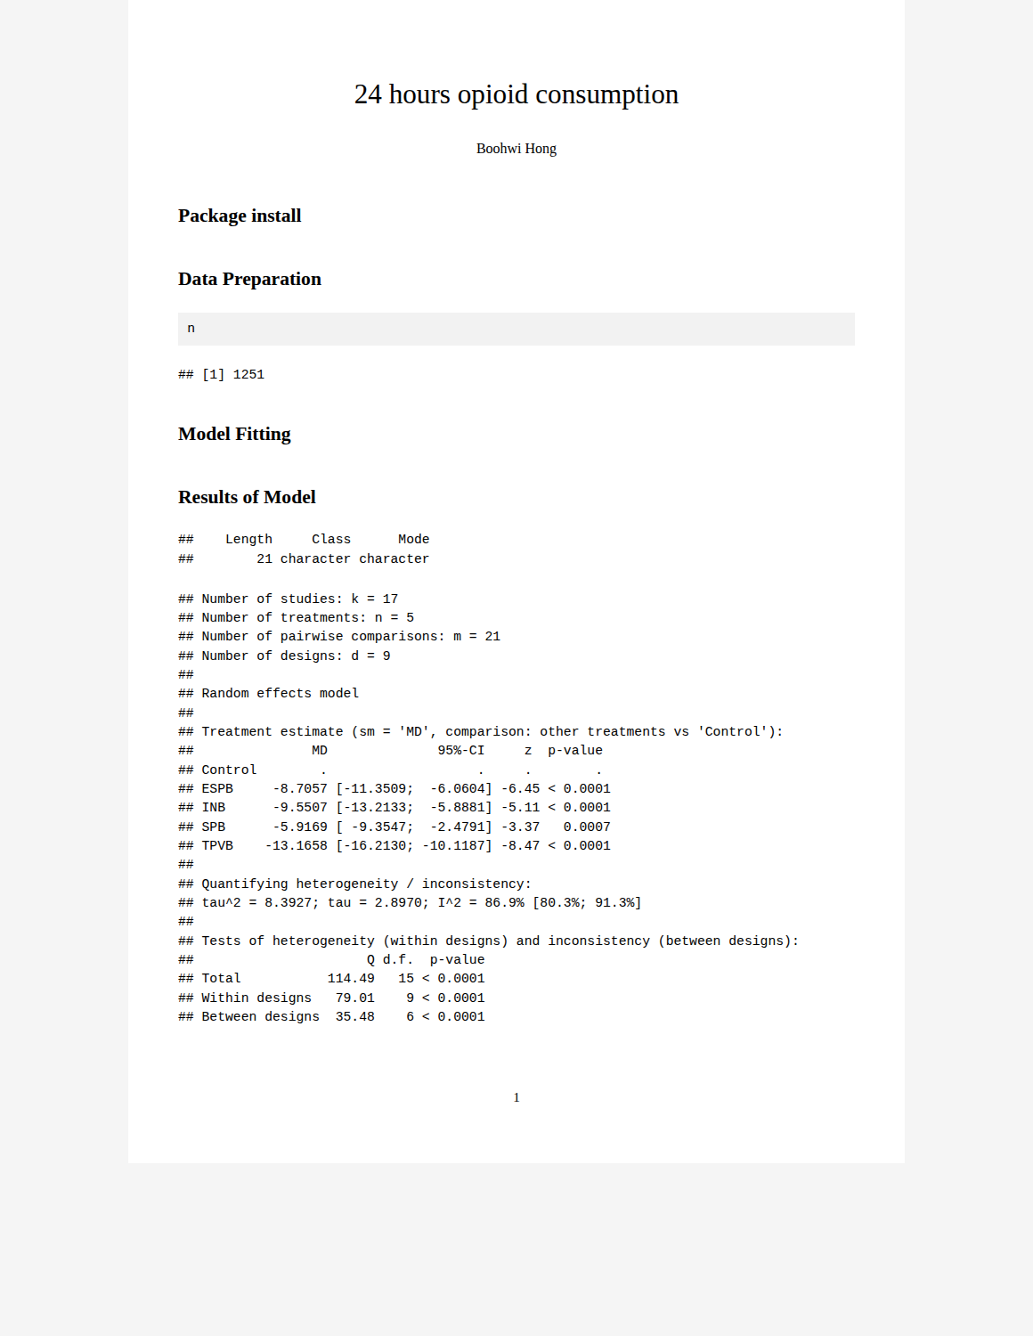24 hours opioid consumption
Boohwi Hong
Package install
Data Preparation
n
## [1] 1251
Model Fitting
Results of Model
##    Length     Class      Mode 
##        21 character character
## Number of studies: k = 17
## Number of treatments: n = 5
## Number of pairwise comparisons: m = 21
## Number of designs: d = 9
## 
## Random effects model
## 
## Treatment estimate (sm = 'MD', comparison: other treatments vs 'Control'):
##               MD              95%-CI     z  p-value
## Control        .                   .     .        .
## ESPB     -8.7057 [-11.3509;  -6.0604] -6.45 < 0.0001
## INB      -9.5507 [-13.2133;  -5.8881] -5.11 < 0.0001
## SPB      -5.9169 [ -9.3547;  -2.4791] -3.37   0.0007
## TPVB    -13.1658 [-16.2130; -10.1187] -8.47 < 0.0001
## 
## Quantifying heterogeneity / inconsistency:
## tau^2 = 8.3927; tau = 2.8970; I^2 = 86.9% [80.3%; 91.3%]
## 
## Tests of heterogeneity (within designs) and inconsistency (between designs):
##                      Q d.f.  p-value
## Total           114.49   15 < 0.0001
## Within designs   79.01    9 < 0.0001
## Between designs  35.48    6 < 0.0001
1